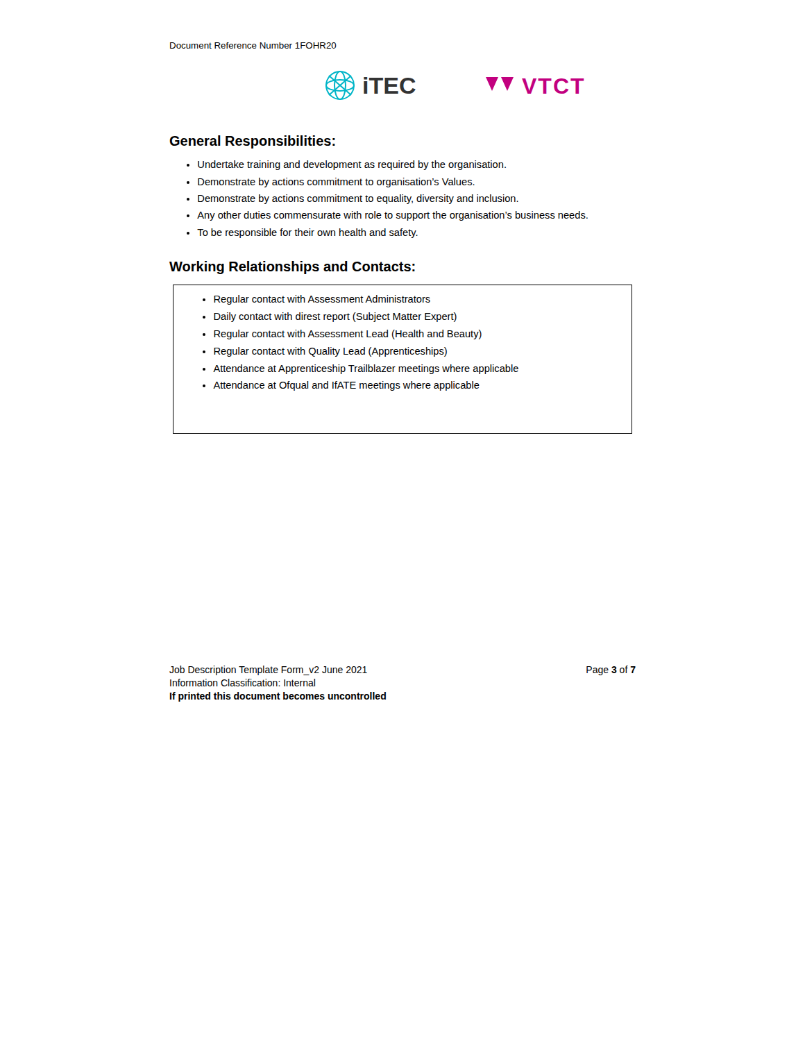Document Reference Number 1FOHR20
General Responsibilities:
Undertake training and development as required by the organisation.
Demonstrate by actions commitment to organisation’s Values.
Demonstrate by actions commitment to equality, diversity and inclusion.
Any other duties commensurate with role to support the organisation’s business needs.
To be responsible for their own health and safety.
Working Relationships and Contacts:
Regular contact with Assessment Administrators
Daily contact with direst report (Subject Matter Expert)
Regular contact with Assessment Lead (Health and Beauty)
Regular contact with Quality Lead (Apprenticeships)
Attendance at Apprenticeship Trailblazer meetings where applicable
Attendance at Ofqual and IfATE meetings where applicable
Job Description Template Form_v2 June 2021
Information Classification: Internal
If printed this document becomes uncontrolled
Page 3 of 7